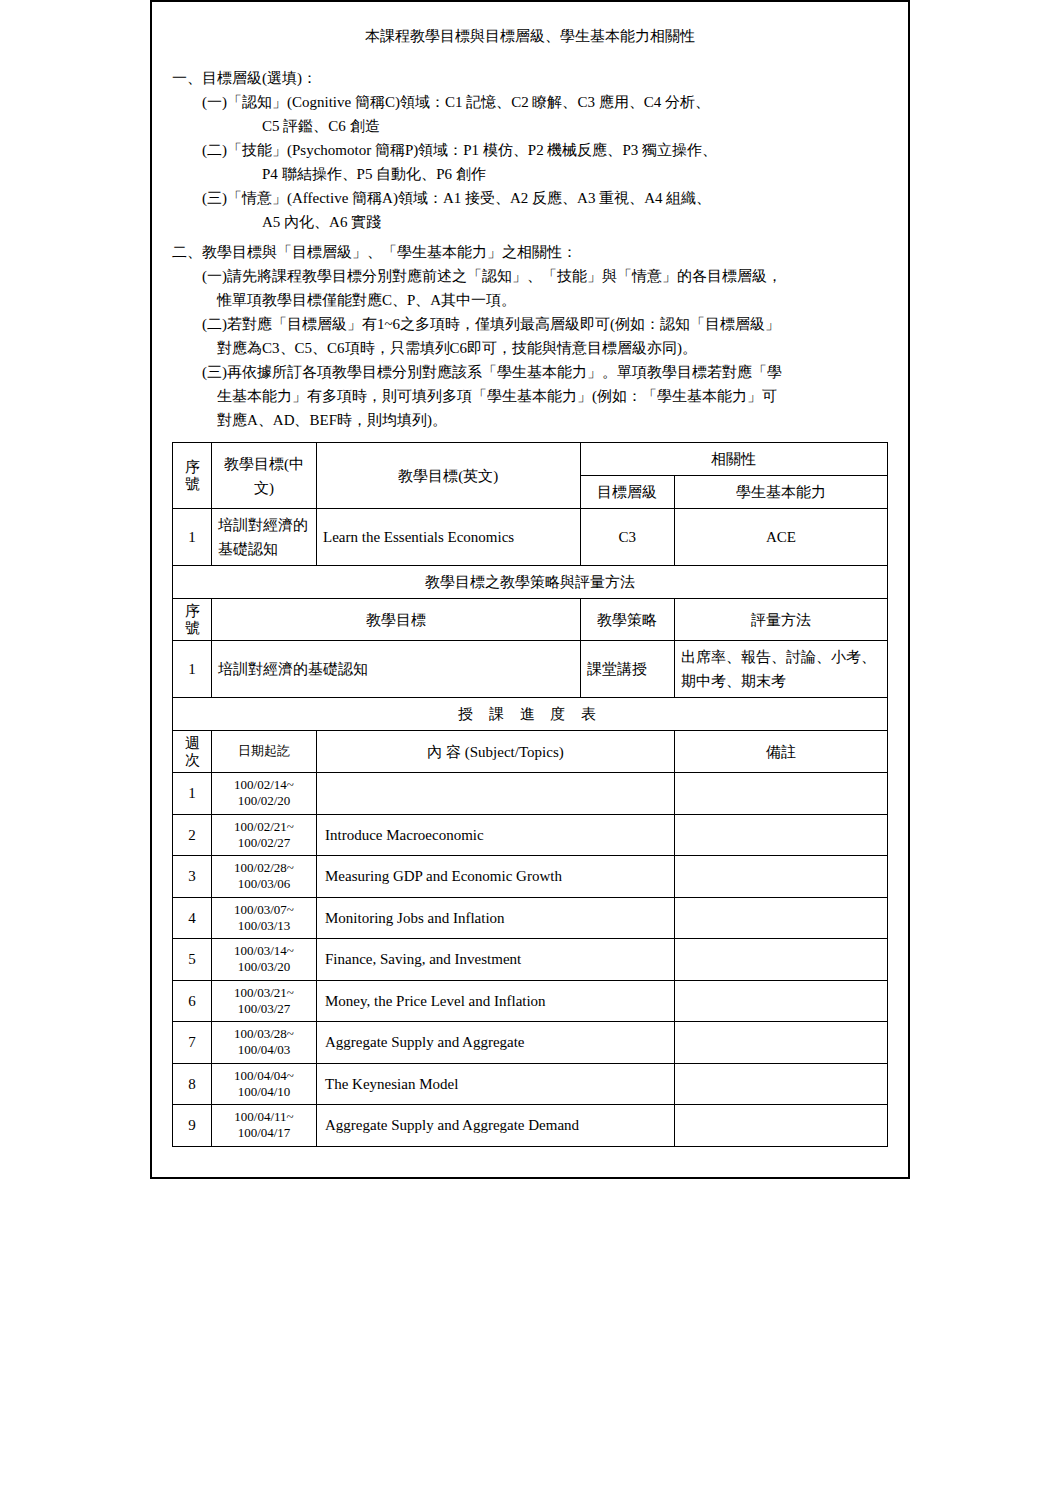本課程教學目標與目標層級、學生基本能力相關性
一、目標層級(選填)：
(一)「認知」(Cognitive 簡稱C)領域：C1 記憶、C2 瞭解、C3 應用、C4 分析、
C5 評鑑、C6 創造
(二)「技能」(Psychomotor 簡稱P)領域：P1 模仿、P2 機械反應、P3 獨立操作、
P4 聯結操作、P5 自動化、P6 創作
(三)「情意」(Affective 簡稱A)領域：A1 接受、A2 反應、A3 重視、A4 組織、
A5 內化、A6 實踐
二、教學目標與「目標層級」、「學生基本能力」之相關性：
(一)請先將課程教學目標分別對應前述之「認知」、「技能」與「情意」的各目標層級，
惟單項教學目標僅能對應C、P、A其中一項。
(二)若對應「目標層級」有1~6之多項時，僅填列最高層級即可(例如：認知「目標層級」
對應為C3、C5、C6項時，只需填列C6即可，技能與情意目標層級亦同)。
(三)再依據所訂各項教學目標分別對應該系「學生基本能力」。單項教學目標若對應「學
生基本能力」有多項時，則可填列多項「學生基本能力」(例如：「學生基本能力」可
對應A、AD、BEF時，則均填列)。
| 序 號 | 教學目標(中文) | 教學目標(英文) | 相關性 |
| 目標層級 | 學生基本能力 |
| 1 | 培訓對經濟的基礎認知 | Learn the Essentials Economics | C3 | ACE |
| 教學目標之教學策略與評量方法 |
| 序 號 | 教學目標 | 教學策略 | 評量方法 |
| 1 | 培訓對經濟的基礎認知 | 課堂講授 | 出席率、報告、討論、小考、期中考、期末考 |
| 授 課 進 度 表 |
| 週 次 | 日期起訖 | 內 容 (Subject/Topics) | 備註 |
| 1 | 100/02/14~ 100/02/20 | | |
| 2 | 100/02/21~ 100/02/27 | Introduce Macroeconomic | |
| 3 | 100/02/28~ 100/03/06 | Measuring GDP and Economic Growth | |
| 4 | 100/03/07~ 100/03/13 | Monitoring Jobs and Inflation | |
| 5 | 100/03/14~ 100/03/20 | Finance, Saving, and Investment | |
| 6 | 100/03/21~ 100/03/27 | Money, the Price Level and Inflation | |
| 7 | 100/03/28~ 100/04/03 | Aggregate Supply and Aggregate | |
| 8 | 100/04/04~ 100/04/10 | The Keynesian Model | |
| 9 | 100/04/11~ 100/04/17 | Aggregate Supply and Aggregate Demand | |